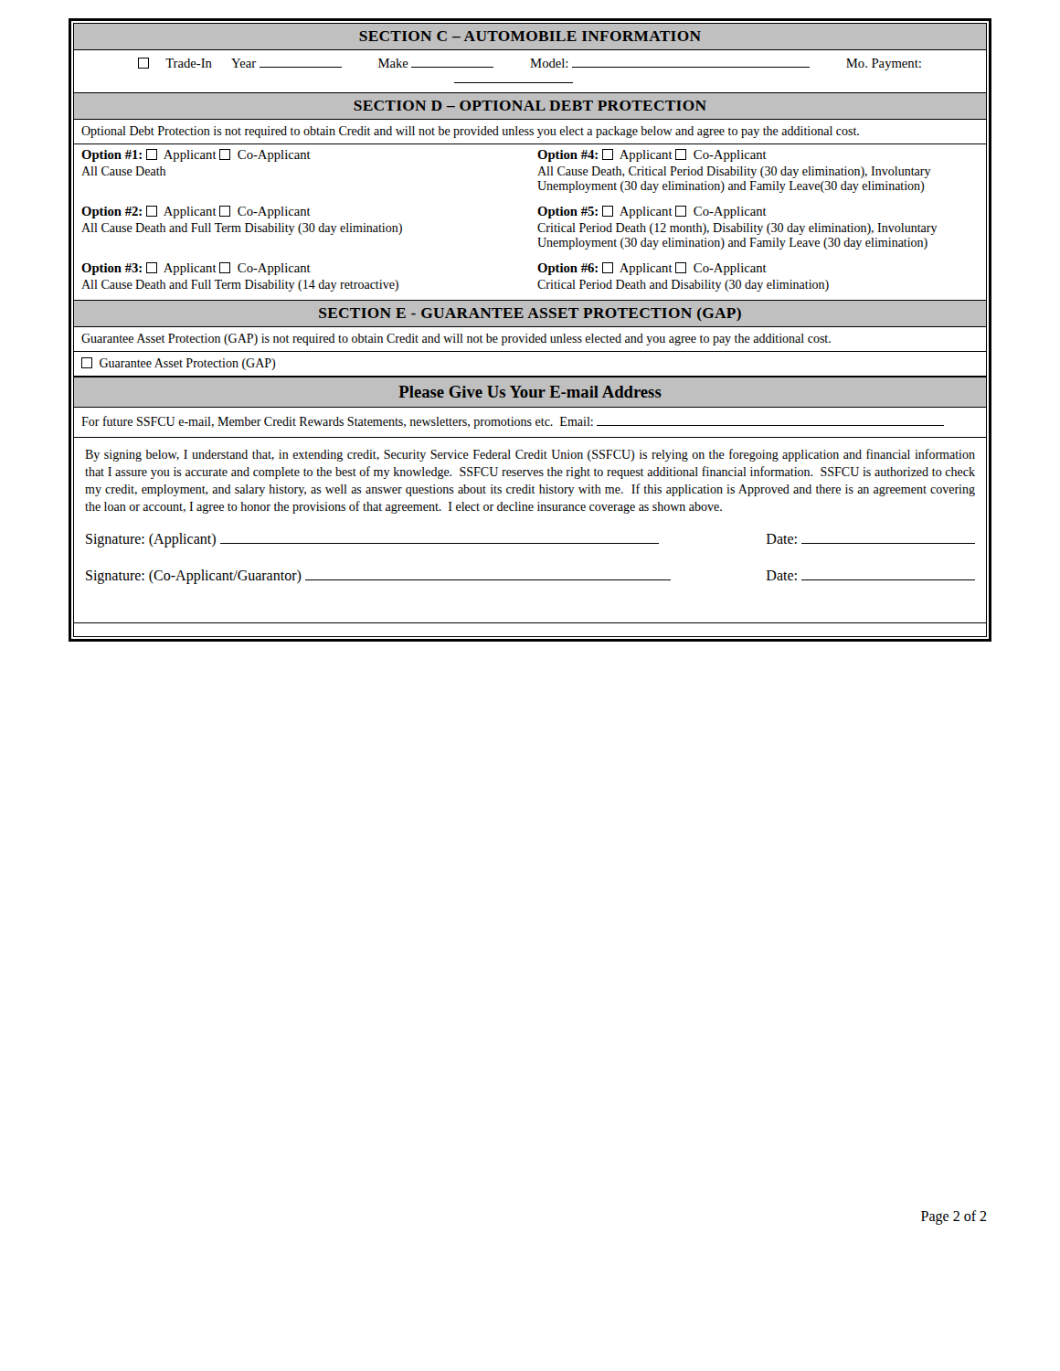SECTION C – AUTOMOBILE INFORMATION
Trade-In Year Make Model: Mo. Payment:
SECTION D – OPTIONAL DEBT PROTECTION
Optional Debt Protection is not required to obtain Credit and will not be provided unless you elect a package below and agree to pay the additional cost.
| Option #1: Applicant Co-Applicant All Cause Death | Option #4: Applicant Co-Applicant All Cause Death, Critical Period Disability (30 day elimination), Involuntary Unemployment (30 day elimination) and Family Leave(30 day elimination) |
| Option #2: Applicant Co-Applicant All Cause Death and Full Term Disability (30 day elimination) | Option #5: Applicant Co-Applicant Critical Period Death (12 month), Disability (30 day elimination), Involuntary Unemployment (30 day elimination) and Family Leave (30 day elimination) |
| Option #3: Applicant Co-Applicant All Cause Death and Full Term Disability (14 day retroactive) | Option #6: Applicant Co-Applicant Critical Period Death and Disability (30 day elimination) |
SECTION E - GUARANTEE ASSET PROTECTION (GAP)
Guarantee Asset Protection (GAP) is not required to obtain Credit and will not be provided unless elected and you agree to pay the additional cost.
Guarantee Asset Protection (GAP)
Please Give Us Your E-mail Address
For future SSFCU e-mail, Member Credit Rewards Statements, newsletters, promotions etc. Email:
By signing below, I understand that, in extending credit, Security Service Federal Credit Union (SSFCU) is relying on the foregoing application and financial information that I assure you is accurate and complete to the best of my knowledge. SSFCU reserves the right to request additional financial information. SSFCU is authorized to check my credit, employment, and salary history, as well as answer questions about its credit history with me. If this application is Approved and there is an agreement covering the loan or account, I agree to honor the provisions of that agreement. I elect or decline insurance coverage as shown above.
Signature: (Applicant)
Date:
Signature: (Co-Applicant/Guarantor)
Date:
Page 2 of 2